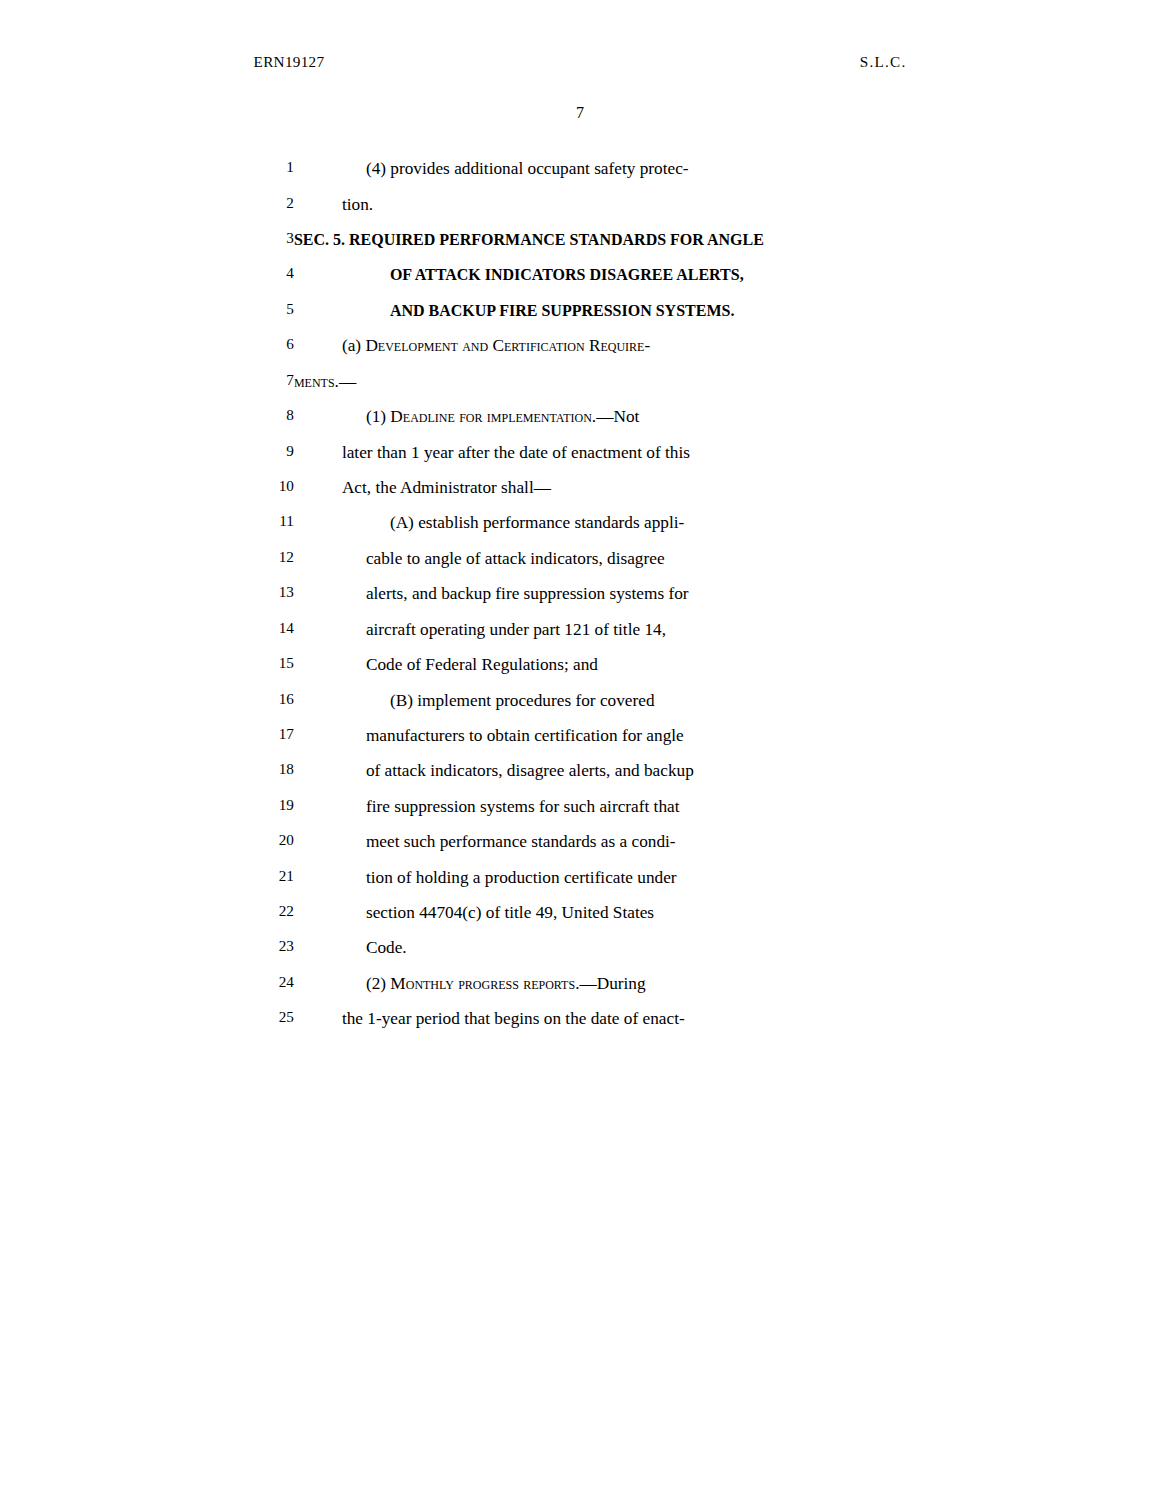ERN19127 S.L.C.
7
| 1 | (4) provides additional occupant safety protec- |
| 2 | tion. |
| 3 | SEC. 5. REQUIRED PERFORMANCE STANDARDS FOR ANGLE |
| 4 | OF ATTACK INDICATORS DISAGREE ALERTS, |
| 5 | AND BACKUP FIRE SUPPRESSION SYSTEMS. |
| 6 | (a) Development and Certification Require- |
| 7 | ments .— |
| 8 | (1) Deadline for implementation .—Not |
| 9 | later than 1 year after the date of enactment of this |
| 10 | Act, the Administrator shall— |
| 11 | (A) establish performance standards appli- |
| 12 | cable to angle of attack indicators, disagree |
| 13 | alerts, and backup fire suppression systems for |
| 14 | aircraft operating under part 121 of title 14, |
| 15 | Code of Federal Regulations; and |
| 16 | (B) implement procedures for covered |
| 17 | manufacturers to obtain certification for angle |
| 18 | of attack indicators, disagree alerts, and backup |
| 19 | fire suppression systems for such aircraft that |
| 20 | meet such performance standards as a condi- |
| 21 | tion of holding a production certificate under |
| 22 | section 44704(c) of title 49, United States |
| 23 | Code. |
| 24 | (2) Monthly progress reports .—During |
| 25 | the 1-year period that begins on the date of enact- |